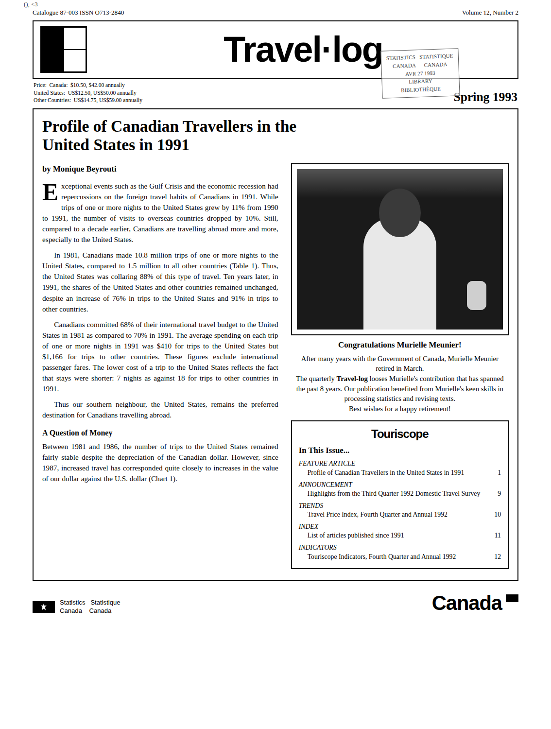(), <3
Catalogue 87-003 ISSN O713-2840
Volume 12, Number 2
Travel·log
STATISTICS STATISTIQUE
CANADA CANADA
AVR 27 1993
LIBRARY
BIBLIOTHÈQUE
Price: Canada: $10.50, $42.00 annually
United States: US$12.50, US$50.00 annually
Other Countries: US$14.75, US$59.00 annually
Spring 1993
Profile of Canadian Travellers in the
United States in 1991
by Monique Beyrouti
Exceptional events such as the Gulf Crisis and the economic recession had repercussions on the foreign travel habits of Canadians in 1991. While trips of one or more nights to the United States grew by 11% from 1990 to 1991, the number of visits to overseas countries dropped by 10%. Still, compared to a decade earlier, Canadians are travelling abroad more and more, especially to the United States.
In 1981, Canadians made 10.8 million trips of one or more nights to the United States, compared to 1.5 million to all other countries (Table 1). Thus, the United States was collaring 88% of this type of travel. Ten years later, in 1991, the shares of the United States and other countries remained unchanged, despite an increase of 76% in trips to the United States and 91% in trips to other countries.
Canadians committed 68% of their international travel budget to the United States in 1981 as compared to 70% in 1991. The average spending on each trip of one or more nights in 1991 was $410 for trips to the United States but $1,166 for trips to other countries. These figures exclude international passenger fares. The lower cost of a trip to the United States reflects the fact that stays were shorter: 7 nights as against 18 for trips to other countries in 1991.
Thus our southern neighbour, the United States, remains the preferred destination for Canadians travelling abroad.
A Question of Money
Between 1981 and 1986, the number of trips to the United States remained fairly stable despite the depreciation of the Canadian dollar. However, since 1987, increased travel has corresponded quite closely to increases in the value of our dollar against the U.S. dollar (Chart 1).
Congratulations Murielle Meunier!
After many years with the Government of Canada, Murielle Meunier retired in March.
The quarterly Travel-log looses Murielle's contribution that has spanned the past 8 years. Our publication benefited from Murielle's keen skills in processing statistics and revising texts.
Best wishes for a happy retirement!
Touriscope
In This Issue...
FEATURE ARTICLE
Profile of Canadian Travellers in the United States in 19911
ANNOUNCEMENT
Highlights from the Third Quarter 1992 Domestic Travel Survey 9
TRENDS
Travel Price Index, Fourth Quarter and Annual 199210
INDEX
List of articles published since 199111
INDICATORS
Touriscope Indicators, Fourth Quarter and Annual 199212
Statistics Statistique
Canada Canada
Canada